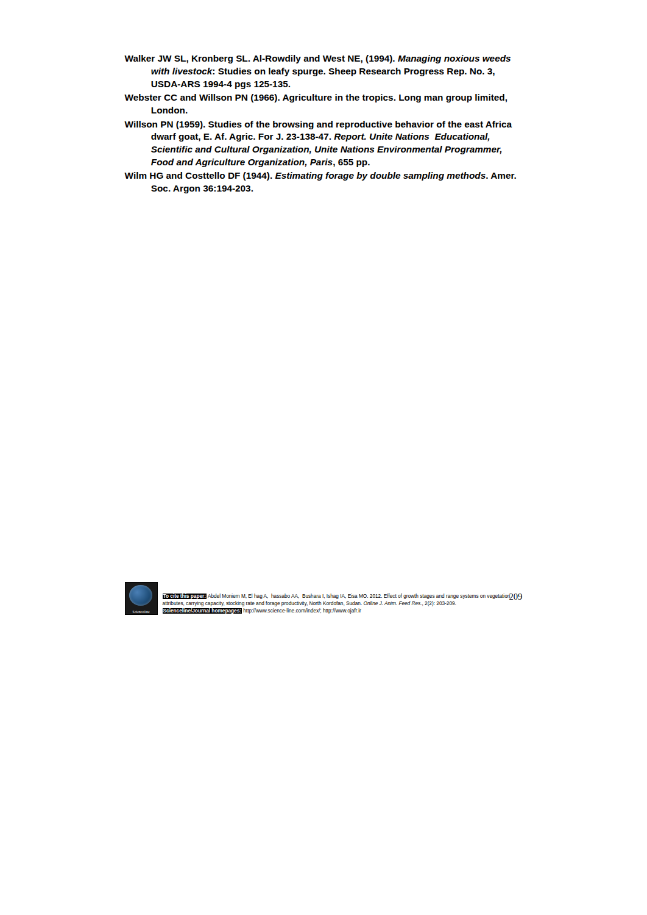Walker JW SL, Kronberg SL. Al-Rowdily and West NE, (1994). Managing noxious weeds with livestock: Studies on leafy spurge. Sheep Research Progress Rep. No. 3, USDA-ARS 1994-4 pgs 125-135.
Webster CC and Willson PN (1966). Agriculture in the tropics. Long man group limited, London.
Willson PN (1959). Studies of the browsing and reproductive behavior of the east Africa dwarf goat, E. Af. Agric. For J. 23-138-47. Report. Unite Nations Educational, Scientific and Cultural Organization, Unite Nations Environmental Programmer, Food and Agriculture Organization, Paris, 655 pp.
Wilm HG and Costtello DF (1944). Estimating forage by double sampling methods. Amer. Soc. Argon 36:194-203.
209
Scienceline
To cite this paper: Abdel Moniem M, El hag A, hassabo AA, Bushara I, Ishag IA, Eisa MO. 2012. Effect of growth stages and range systems on vegetation attributes, carrying capacity, stocking rate and forage productivity, North Kordofan, Sudan. Online J. Anim. Feed Res., 2(2): 203-209. Scienceline/Journal homepages: http://www.science-line.com/index/; http://www.ojafr.ir